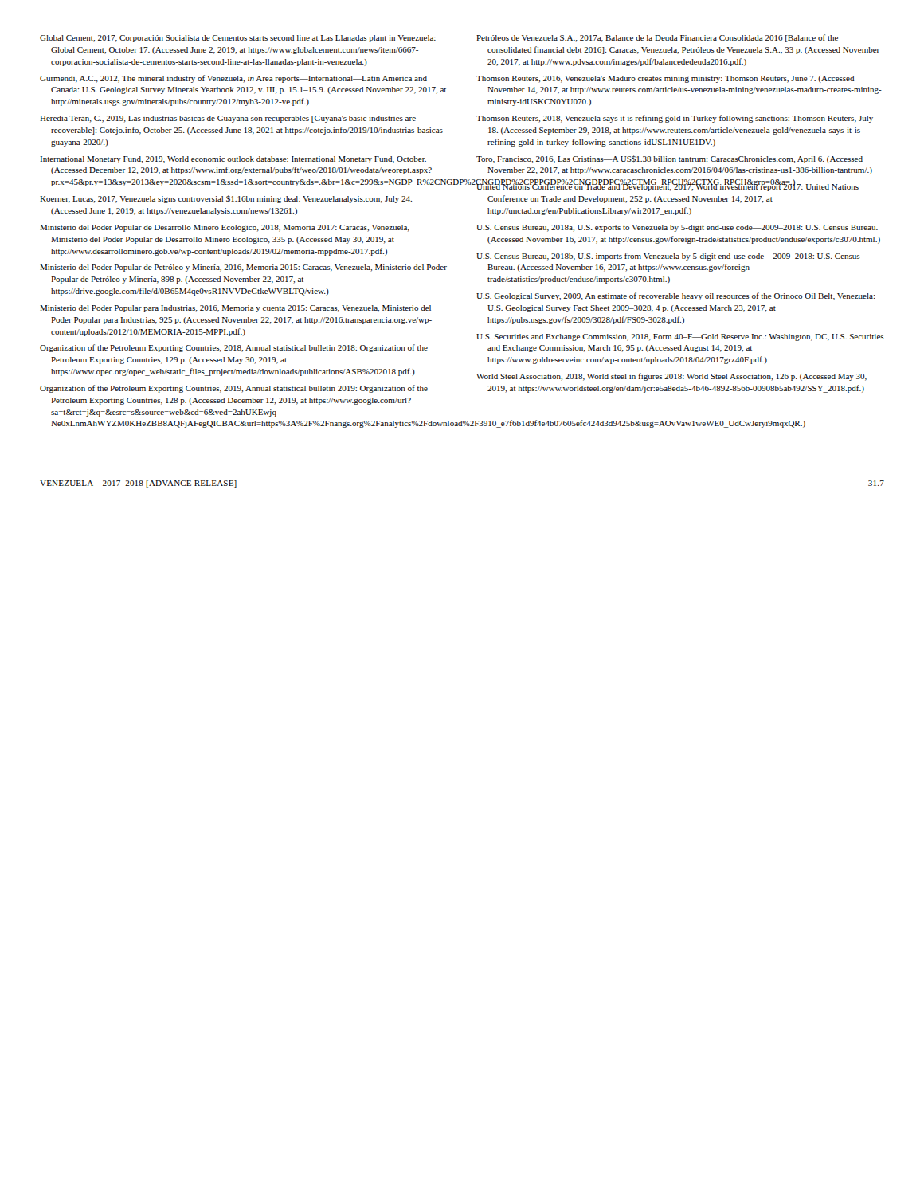Global Cement, 2017, Corporación Socialista de Cementos starts second line at Las Llanadas plant in Venezuela: Global Cement, October 17. (Accessed June 2, 2019, at https://www.globalcement.com/news/item/6667-corporacion-socialista-de-cementos-starts-second-line-at-las-llanadas-plant-in-venezuela.)
Gurmendi, A.C., 2012, The mineral industry of Venezuela, in Area reports—International—Latin America and Canada: U.S. Geological Survey Minerals Yearbook 2012, v. III, p. 15.1–15.9. (Accessed November 22, 2017, at http://minerals.usgs.gov/minerals/pubs/country/2012/myb3-2012-ve.pdf.)
Heredia Terán, C., 2019, Las industrias básicas de Guayana son recuperables [Guyana's basic industries are recoverable]: Cotejo.info, October 25. (Accessed June 18, 2021 at https://cotejo.info/2019/10/industrias-basicas-guayana-2020/.)
International Monetary Fund, 2019, World economic outlook database: International Monetary Fund, October. (Accessed December 12, 2019, at https://www.imf.org/external/pubs/ft/weo/2018/01/weodata/weorept.aspx?pr.x=45&pr.y=13&sy=2013&ey=2020&scsm=1&ssd=1&sort=country&ds=.&br=1&c=299&s=NGDP_R%2CNGDP%2CNGDPD%2CPPPGDP%2CNGDPDPC%2CTMG_RPCH%2CTXG_RPCH&grp=0&a=.)
Koerner, Lucas, 2017, Venezuela signs controversial $1.16bn mining deal: Venezuelanalysis.com, July 24. (Accessed June 1, 2019, at https://venezuelanalysis.com/news/13261.)
Ministerio del Poder Popular de Desarrollo Minero Ecológico, 2018, Memoria 2017: Caracas, Venezuela, Ministerio del Poder Popular de Desarrollo Minero Ecológico, 335 p. (Accessed May 30, 2019, at http://www.desarrollominero.gob.ve/wp-content/uploads/2019/02/memoria-mppdme-2017.pdf.)
Ministerio del Poder Popular de Petróleo y Minería, 2016, Memoria 2015: Caracas, Venezuela, Ministerio del Poder Popular de Petróleo y Minería, 898 p. (Accessed November 22, 2017, at https://drive.google.com/file/d/0B65M4qe0vsR1NVVDeGtkeWVBLTQ/view.)
Ministerio del Poder Popular para Industrias, 2016, Memoria y cuenta 2015: Caracas, Venezuela, Ministerio del Poder Popular para Industrias, 925 p. (Accessed November 22, 2017, at http://2016.transparencia.org.ve/wp-content/uploads/2012/10/MEMORIA-2015-MPPI.pdf.)
Organization of the Petroleum Exporting Countries, 2018, Annual statistical bulletin 2018: Organization of the Petroleum Exporting Countries, 129 p. (Accessed May 30, 2019, at https://www.opec.org/opec_web/static_files_project/media/downloads/publications/ASB%202018.pdf.)
Organization of the Petroleum Exporting Countries, 2019, Annual statistical bulletin 2019: Organization of the Petroleum Exporting Countries, 128 p. (Accessed December 12, 2019, at https://www.google.com/url?sa=t&rct=j&q=&esrc=s&source=web&cd=6&ved=2ahUKEwjq-Ne0xLnmAhWYZM0KHeZBB8AQFjAFegQICBAC&url=https%3A%2F%2Fnangs.org%2Fanalytics%2Fdownload%2F3910_e7f6b1d9f4e4b07605efc424d3d9425b&usg=AOvVaw1weWE0_UdCwJeryi9mqxQR.)
Petróleos de Venezuela S.A., 2017a, Balance de la Deuda Financiera Consolidada 2016 [Balance of the consolidated financial debt 2016]: Caracas, Venezuela, Petróleos de Venezuela S.A., 33 p. (Accessed November 20, 2017, at http://www.pdvsa.com/images/pdf/balancededeuda2016.pdf.)
Thomson Reuters, 2016, Venezuela's Maduro creates mining ministry: Thomson Reuters, June 7. (Accessed November 14, 2017, at http://www.reuters.com/article/us-venezuela-mining/venezuelas-maduro-creates-mining-ministry-idUSKCN0YU070.)
Thomson Reuters, 2018, Venezuela says it is refining gold in Turkey following sanctions: Thomson Reuters, July 18. (Accessed September 29, 2018, at https://www.reuters.com/article/venezuela-gold/venezuela-says-it-is-refining-gold-in-turkey-following-sanctions-idUSL1N1UE1DV.)
Toro, Francisco, 2016, Las Cristinas—A US$1.38 billion tantrum: CaracasChronicles.com, April 6. (Accessed November 22, 2017, at http://www.caracaschronicles.com/2016/04/06/las-cristinas-us1-386-billion-tantrum/.)
United Nations Conference on Trade and Development, 2017, World investment report 2017: United Nations Conference on Trade and Development, 252 p. (Accessed November 14, 2017, at http://unctad.org/en/PublicationsLibrary/wir2017_en.pdf.)
U.S. Census Bureau, 2018a, U.S. exports to Venezuela by 5-digit end-use code—2009–2018: U.S. Census Bureau. (Accessed November 16, 2017, at http://census.gov/foreign-trade/statistics/product/enduse/exports/c3070.html.)
U.S. Census Bureau, 2018b, U.S. imports from Venezuela by 5-digit end-use code—2009–2018: U.S. Census Bureau. (Accessed November 16, 2017, at https://www.census.gov/foreign-trade/statistics/product/enduse/imports/c3070.html.)
U.S. Geological Survey, 2009, An estimate of recoverable heavy oil resources of the Orinoco Oil Belt, Venezuela: U.S. Geological Survey Fact Sheet 2009–3028, 4 p. (Accessed March 23, 2017, at https://pubs.usgs.gov/fs/2009/3028/pdf/FS09-3028.pdf.)
U.S. Securities and Exchange Commission, 2018, Form 40–F—Gold Reserve Inc.: Washington, DC, U.S. Securities and Exchange Commission, March 16, 95 p. (Accessed August 14, 2019, at https://www.goldreserveinc.com/wp-content/uploads/2018/04/2017grz40F.pdf.)
World Steel Association, 2018, World steel in figures 2018: World Steel Association, 126 p. (Accessed May 30, 2019, at https://www.worldsteel.org/en/dam/jcr:e5a8eda5-4b46-4892-856b-00908b5ab492/SSY_2018.pdf.)
VENEZUELA—2017–2018 [ADVANCE RELEASE] 31.7